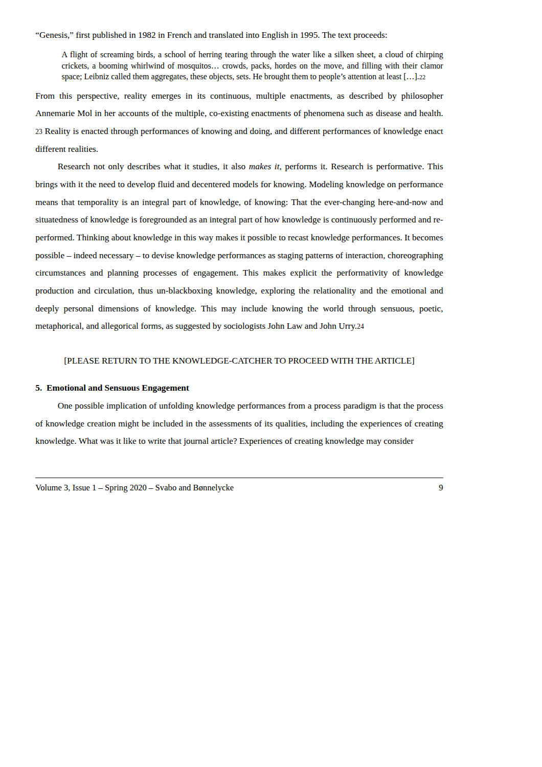“Genesis,” first published in 1982 in French and translated into English in 1995. The text proceeds:
A flight of screaming birds, a school of herring tearing through the water like a silken sheet, a cloud of chirping crickets, a booming whirlwind of mosquitos… crowds, packs, hordes on the move, and filling with their clamor space; Leibniz called them aggregates, these objects, sets. He brought them to people’s attention at least […].22
From this perspective, reality emerges in its continuous, multiple enactments, as described by philosopher Annemarie Mol in her accounts of the multiple, co-existing enactments of phenomena such as disease and health. 23 Reality is enacted through performances of knowing and doing, and different performances of knowledge enact different realities.
Research not only describes what it studies, it also makes it, performs it. Research is performative. This brings with it the need to develop fluid and decentered models for knowing. Modeling knowledge on performance means that temporality is an integral part of knowledge, of knowing: That the ever-changing here-and-now and situatedness of knowledge is foregrounded as an integral part of how knowledge is continuously performed and re-performed. Thinking about knowledge in this way makes it possible to recast knowledge performances. It becomes possible – indeed necessary – to devise knowledge performances as staging patterns of interaction, choreographing circumstances and planning processes of engagement. This makes explicit the performativity of knowledge production and circulation, thus un-blackboxing knowledge, exploring the relationality and the emotional and deeply personal dimensions of knowledge. This may include knowing the world through sensuous, poetic, metaphorical, and allegorical forms, as suggested by sociologists John Law and John Urry.24
[PLEASE RETURN TO THE KNOWLEDGE-CATCHER TO PROCEED WITH THE ARTICLE]
5. Emotional and Sensuous Engagement
One possible implication of unfolding knowledge performances from a process paradigm is that the process of knowledge creation might be included in the assessments of its qualities, including the experiences of creating knowledge. What was it like to write that journal article? Experiences of creating knowledge may consider
Volume 3, Issue 1 – Spring 2020 – Svabo and Bønnelycke
9